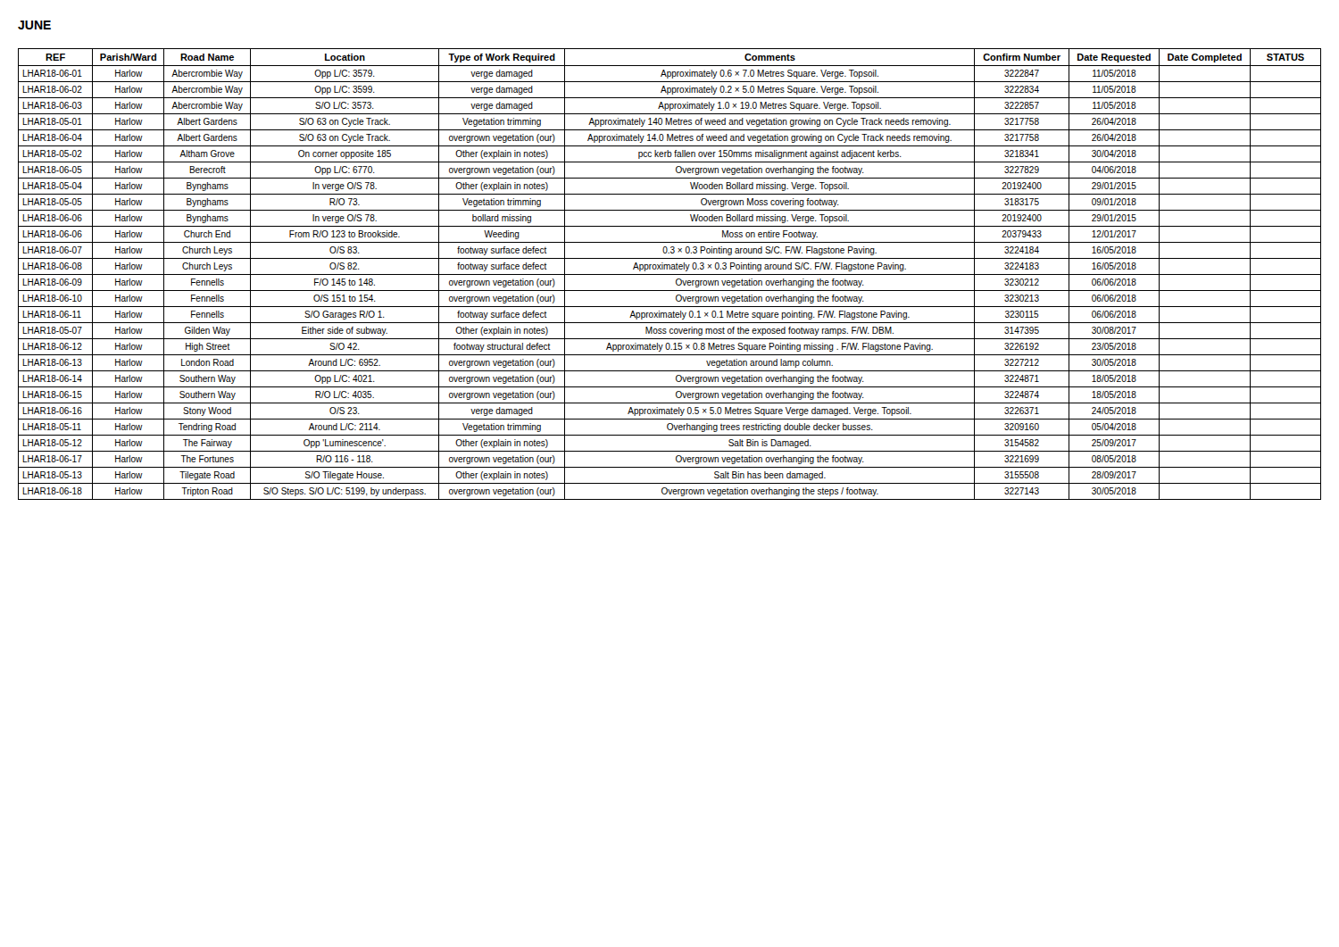JUNE
| REF | Parish/Ward | Road Name | Location | Type of Work Required | Comments | Confirm Number | Date Requested | Date Completed | STATUS |
| --- | --- | --- | --- | --- | --- | --- | --- | --- | --- |
| LHAR18-06-01 | Harlow | Abercrombie Way | Opp L/C: 3579. | verge damaged | Approximately 0.6 × 7.0 Metres Square. Verge. Topsoil. | 3222847 | 11/05/2018 | | |
| LHAR18-06-02 | Harlow | Abercrombie Way | Opp L/C: 3599. | verge damaged | Approximately 0.2 × 5.0 Metres Square. Verge. Topsoil. | 3222834 | 11/05/2018 | | |
| LHAR18-06-03 | Harlow | Abercrombie Way | S/O L/C: 3573. | verge damaged | Approximately 1.0 × 19.0 Metres Square. Verge. Topsoil. | 3222857 | 11/05/2018 | | |
| LHAR18-05-01 | Harlow | Albert Gardens | S/O 63 on Cycle Track. | Vegetation trimming | Approximately 140 Metres of weed and vegetation growing on Cycle Track needs removing. | 3217758 | 26/04/2018 | | |
| LHAR18-06-04 | Harlow | Albert Gardens | S/O 63 on Cycle Track. | overgrown vegetation (our) | Approximately 14.0 Metres of weed and vegetation growing on Cycle Track needs removing. | 3217758 | 26/04/2018 | | |
| LHAR18-05-02 | Harlow | Altham Grove | On corner opposite 185 | Other (explain in notes) | pcc kerb fallen over 150mms misalignment against adjacent kerbs. | 3218341 | 30/04/2018 | | |
| LHAR18-06-05 | Harlow | Berecroft | Opp L/C: 6770. | overgrown vegetation (our) | Overgrown vegetation overhanging the footway. | 3227829 | 04/06/2018 | | |
| LHAR18-05-04 | Harlow | Bynghams | In verge O/S 78. | Other (explain in notes) | Wooden Bollard missing. Verge. Topsoil. | 20192400 | 29/01/2015 | | |
| LHAR18-05-05 | Harlow | Bynghams | R/O 73. | Vegetation trimming | Overgrown Moss covering footway. | 3183175 | 09/01/2018 | | |
| LHAR18-06-06 | Harlow | Bynghams | In verge O/S 78. | bollard missing | Wooden Bollard missing. Verge. Topsoil. | 20192400 | 29/01/2015 | | |
| LHAR18-06-06 | Harlow | Church End | From R/O 123 to Brookside. | Weeding | Moss on entire Footway. | 20379433 | 12/01/2017 | | |
| LHAR18-06-07 | Harlow | Church Leys | O/S 83. | footway surface defect | 0.3 × 0.3 Pointing around S/C. F/W. Flagstone Paving. | 3224184 | 16/05/2018 | | |
| LHAR18-06-08 | Harlow | Church Leys | O/S 82. | footway surface defect | Approximately 0.3 × 0.3 Pointing around S/C. F/W. Flagstone Paving. | 3224183 | 16/05/2018 | | |
| LHAR18-06-09 | Harlow | Fennells | F/O 145 to 148. | overgrown vegetation (our) | Overgrown vegetation overhanging the footway. | 3230212 | 06/06/2018 | | |
| LHAR18-06-10 | Harlow | Fennells | O/S 151 to 154. | overgrown vegetation (our) | Overgrown vegetation overhanging the footway. | 3230213 | 06/06/2018 | | |
| LHAR18-06-11 | Harlow | Fennells | S/O Garages R/O 1. | footway surface defect | Approximately 0.1 × 0.1 Metre square pointing. F/W. Flagstone Paving. | 3230115 | 06/06/2018 | | |
| LHAR18-05-07 | Harlow | Gilden Way | Either side of subway. | Other (explain in notes) | Moss covering most of the exposed footway ramps. F/W. DBM. | 3147395 | 30/08/2017 | | |
| LHAR18-06-12 | Harlow | High Street | S/O 42. | footway structural defect | Approximately 0.15 × 0.8 Metres Square Pointing missing . F/W. Flagstone Paving. | 3226192 | 23/05/2018 | | |
| LHAR18-06-13 | Harlow | London Road | Around L/C: 6952. | overgrown vegetation (our) | vegetation around lamp column. | 3227212 | 30/05/2018 | | |
| LHAR18-06-14 | Harlow | Southern Way | Opp L/C: 4021. | overgrown vegetation (our) | Overgrown vegetation overhanging the footway. | 3224871 | 18/05/2018 | | |
| LHAR18-06-15 | Harlow | Southern Way | R/O L/C: 4035. | overgrown vegetation (our) | Overgrown vegetation overhanging the footway. | 3224874 | 18/05/2018 | | |
| LHAR18-06-16 | Harlow | Stony Wood | O/S 23. | verge damaged | Approximately 0.5 × 5.0 Metres Square Verge damaged. Verge. Topsoil. | 3226371 | 24/05/2018 | | |
| LHAR18-05-11 | Harlow | Tendring Road | Around L/C: 2114. | Vegetation trimming | Overhanging trees restricting double decker busses. | 3209160 | 05/04/2018 | | |
| LHAR18-05-12 | Harlow | The Fairway | Opp 'Luminescence'. | Other (explain in notes) | Salt Bin is Damaged. | 3154582 | 25/09/2017 | | |
| LHAR18-06-17 | Harlow | The Fortunes | R/O 116 - 118. | overgrown vegetation (our) | Overgrown vegetation overhanging the footway. | 3221699 | 08/05/2018 | | |
| LHAR18-05-13 | Harlow | Tilegate Road | S/O Tilegate House. | Other (explain in notes) | Salt Bin has been damaged. | 3155508 | 28/09/2017 | | |
| LHAR18-06-18 | Harlow | Tripton Road | S/O Steps. S/O L/C: 5199, by underpass. | overgrown vegetation (our) | Overgrown vegetation overhanging the steps / footway. | 3227143 | 30/05/2018 | | |